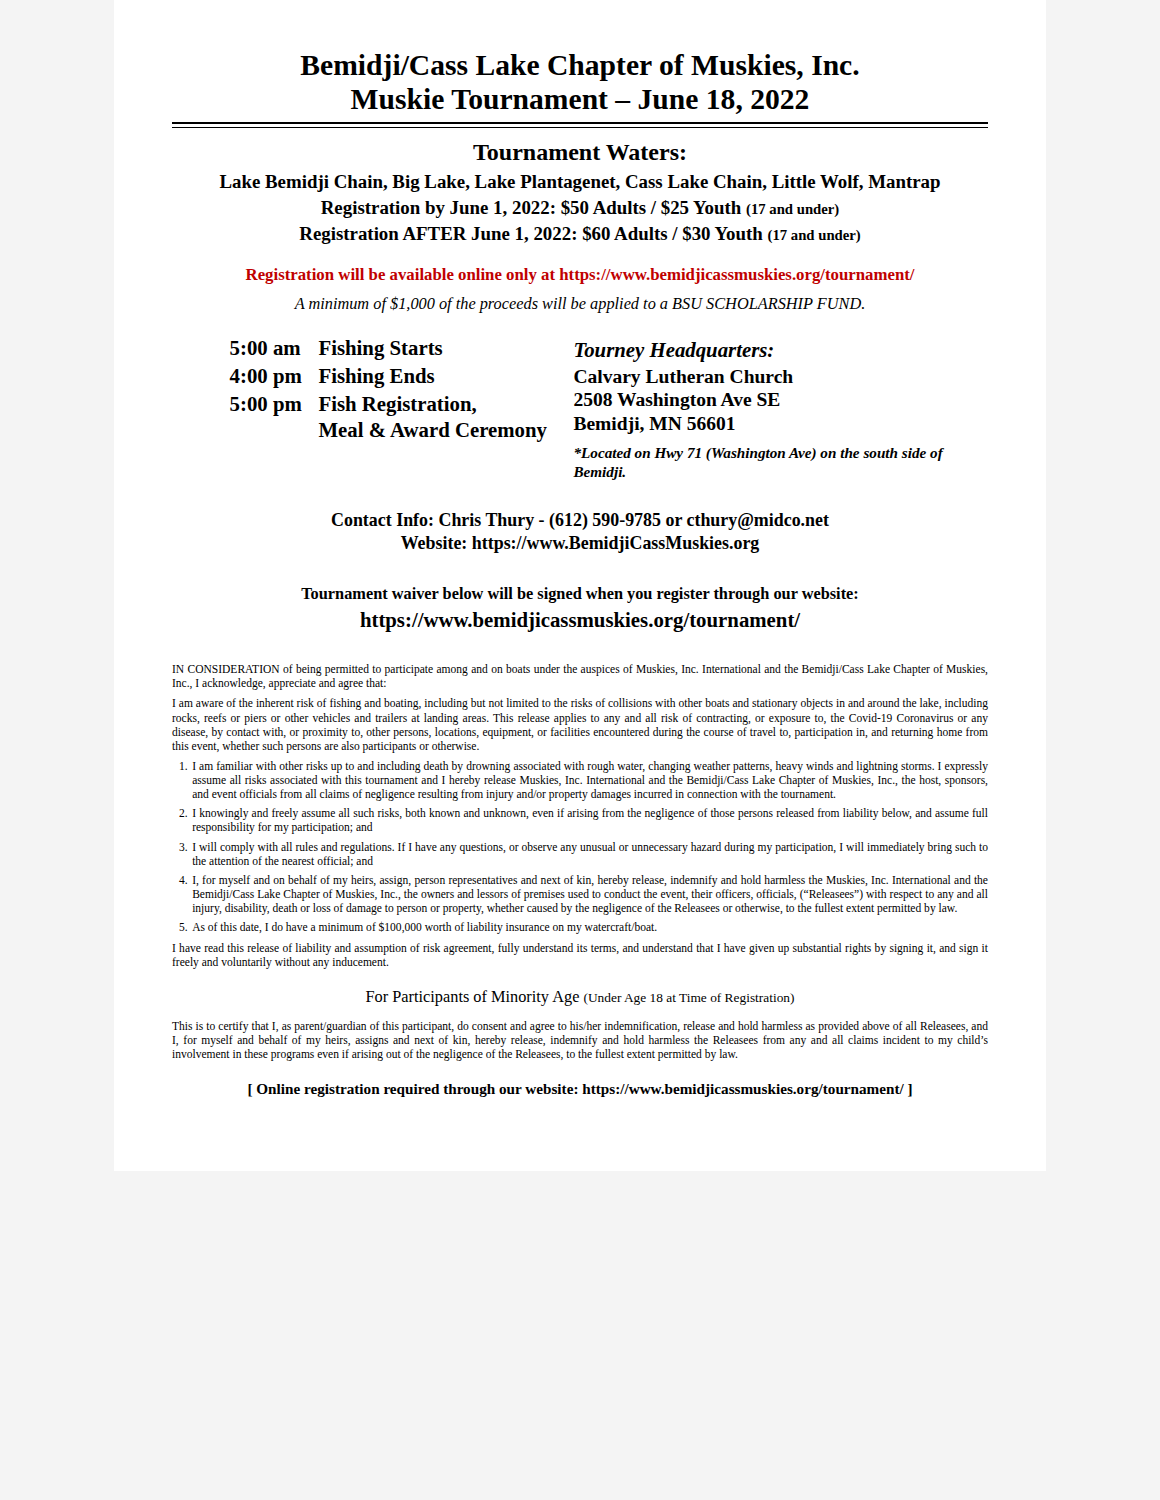Bemidji/Cass Lake Chapter of Muskies, Inc.
Muskie Tournament – June 18, 2022
Tournament Waters:
Lake Bemidji Chain, Big Lake, Lake Plantagenet, Cass Lake Chain, Little Wolf, Mantrap
Registration by June 1, 2022: $50 Adults / $25 Youth (17 and under)
Registration AFTER June 1, 2022: $60 Adults / $30 Youth (17 and under)
Registration will be available online only at https://www.bemidjicassmuskies.org/tournament/
A minimum of $1,000 of the proceeds will be applied to a BSU SCHOLARSHIP FUND.
| 5:00 am | Fishing Starts |
| 4:00 pm | Fishing Ends |
| 5:00 pm | Fish Registration, Meal & Award Ceremony |
Tourney Headquarters:
Calvary Lutheran Church
2508 Washington Ave SE
Bemidji, MN 56601
*Located on Hwy 71 (Washington Ave) on the south side of Bemidji.
Contact Info: Chris Thury - (612) 590-9785 or cthury@midco.net
Website: https://www.BemidjiCassMuskies.org
Tournament waiver below will be signed when you register through our website:
https://www.bemidjicassmuskies.org/tournament/
IN CONSIDERATION of being permitted to participate among and on boats under the auspices of Muskies, Inc. International and the Bemidji/Cass Lake Chapter of Muskies, Inc., I acknowledge, appreciate and agree that:
I am aware of the inherent risk of fishing and boating, including but not limited to the risks of collisions with other boats and stationary objects in and around the lake, including rocks, reefs or piers or other vehicles and trailers at landing areas. This release applies to any and all risk of contracting, or exposure to, the Covid-19 Coronavirus or any disease, by contact with, or proximity to, other persons, locations, equipment, or facilities encountered during the course of travel to, participation in, and returning home from this event, whether such persons are also participants or otherwise.
I am familiar with other risks up to and including death by drowning associated with rough water, changing weather patterns, heavy winds and lightning storms. I expressly assume all risks associated with this tournament and I hereby release Muskies, Inc. International and the Bemidji/Cass Lake Chapter of Muskies, Inc., the host, sponsors, and event officials from all claims of negligence resulting from injury and/or property damages incurred in connection with the tournament.
I knowingly and freely assume all such risks, both known and unknown, even if arising from the negligence of those persons released from liability below, and assume full responsibility for my participation; and
I will comply with all rules and regulations. If I have any questions, or observe any unusual or unnecessary hazard during my participation, I will immediately bring such to the attention of the nearest official; and
I, for myself and on behalf of my heirs, assign, person representatives and next of kin, hereby release, indemnify and hold harmless the Muskies, Inc. International and the Bemidji/Cass Lake Chapter of Muskies, Inc., the owners and lessors of premises used to conduct the event, their officers, officials, (“Releasees”) with respect to any and all injury, disability, death or loss of damage to person or property, whether caused by the negligence of the Releasees or otherwise, to the fullest extent permitted by law.
As of this date, I do have a minimum of $100,000 worth of liability insurance on my watercraft/boat.
I have read this release of liability and assumption of risk agreement, fully understand its terms, and understand that I have given up substantial rights by signing it, and sign it freely and voluntarily without any inducement.
For Participants of Minority Age (Under Age 18 at Time of Registration)
This is to certify that I, as parent/guardian of this participant, do consent and agree to his/her indemnification, release and hold harmless as provided above of all Releasees, and I, for myself and behalf of my heirs, assigns and next of kin, hereby release, indemnify and hold harmless the Releasees from any and all claims incident to my child’s involvement in these programs even if arising out of the negligence of the Releasees, to the fullest extent permitted by law.
[ Online registration required through our website: https://www.bemidjicassmuskies.org/tournament/ ]